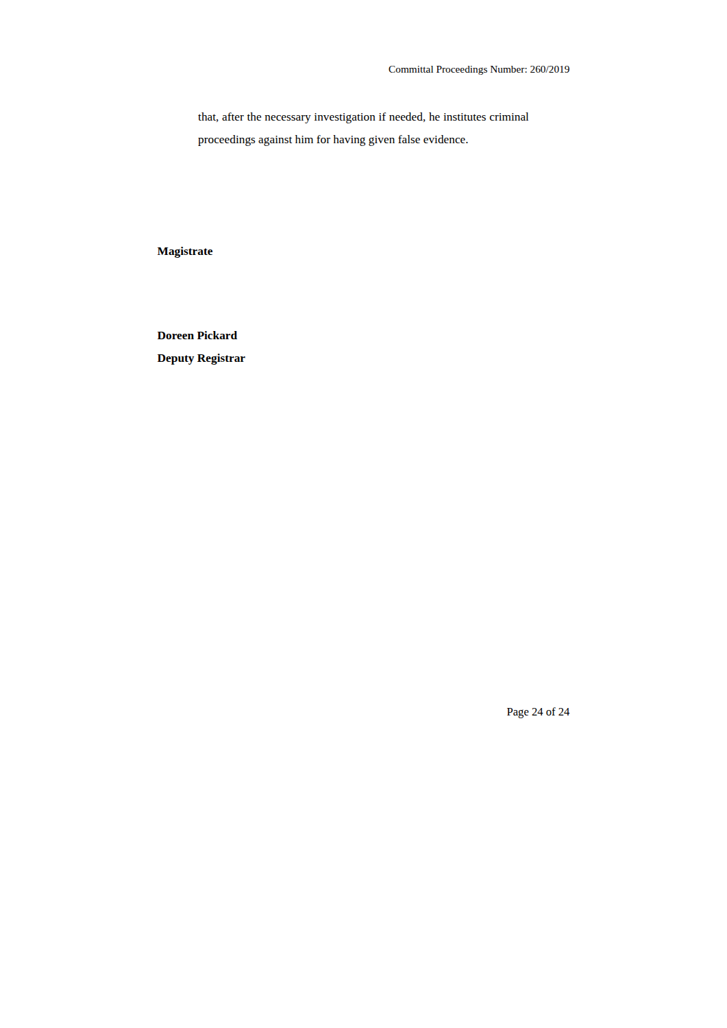Committal Proceedings Number: 260/2019
that, after the necessary investigation if needed, he institutes criminal proceedings against him for having given false evidence.
Magistrate
Doreen Pickard
Deputy Registrar
Page 24 of 24